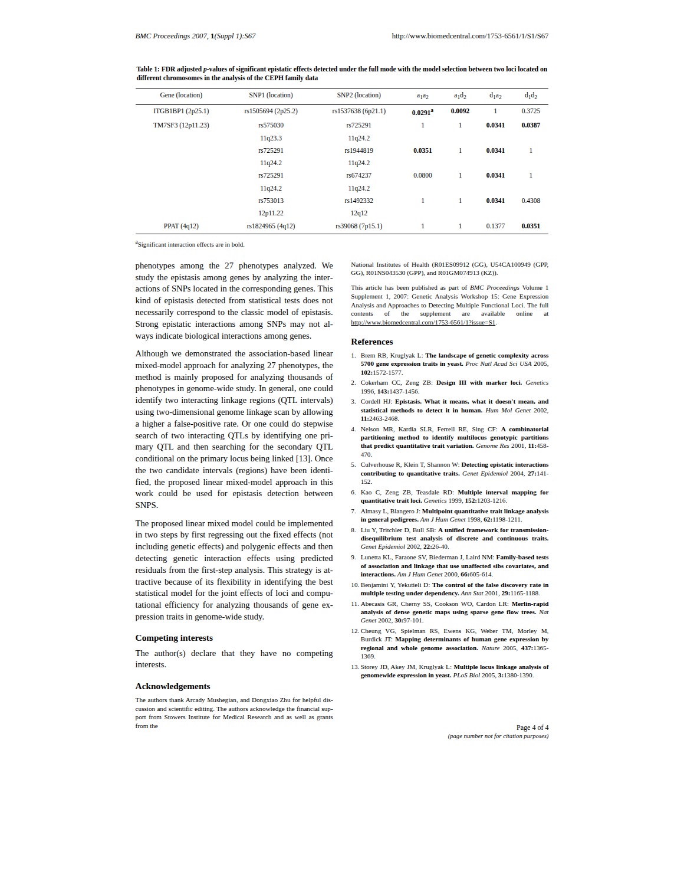BMC Proceedings 2007, 1(Suppl 1):S67
http://www.biomedcentral.com/1753-6561/1/S1/S67
Table 1: FDR adjusted p-values of significant epistatic effects detected under the full mode with the model selection between two loci located on different chromosomes in the analysis of the CEPH family data
| Gene (location) | SNP1 (location) | SNP2 (location) | a 1 a 2 | a 1 d 2 | d 1 a 2 | d 1 d 2 |
| --- | --- | --- | --- | --- | --- | --- |
| ITGB1BP1 (2p25.1) | rs1505694 (2p25.2) | rs1537638 (6p21.1) | 0.0291 a | 0.0092 | 1 | 0.3725 |
| TM7SF3 (12p11.23) | rs575030 | rs725291 | 1 | 1 | 0.0341 | 0.0387 |
| | 11q23.3 | 11q24.2 | | | | |
| | rs725291 | rs1944819 | 0.0351 | 1 | 0.0341 | 1 |
| | 11q24.2 | 11q24.2 | | | | |
| | rs725291 | rs674237 | 0.0800 | 1 | 0.0341 | 1 |
| | 11q24.2 | 11q24.2 | | | | |
| | rs753013 | rs1492332 | 1 | 1 | 0.0341 | 0.4308 |
| | 12p11.22 | 12q12 | | | | |
| PPAT (4q12) | rs1824965 (4q12) | rs39068 (7p15.1) | 1 | 1 | 0.1377 | 0.0351 |
aSignificant interaction effects are in bold.
phenotypes among the 27 phenotypes analyzed. We study the epistasis among genes by analyzing the interactions of SNPs located in the corresponding genes. This kind of epistasis detected from statistical tests does not necessarily correspond to the classic model of epistasis. Strong epistatic interactions among SNPs may not always indicate biological interactions among genes.
Although we demonstrated the association-based linear mixed-model approach for analyzing 27 phenotypes, the method is mainly proposed for analyzing thousands of phenotypes in genome-wide study. In general, one could identify two interacting linkage regions (QTL intervals) using two-dimensional genome linkage scan by allowing a higher a false-positive rate. Or one could do stepwise search of two interacting QTLs by identifying one primary QTL and then searching for the secondary QTL conditional on the primary locus being linked [13]. Once the two candidate intervals (regions) have been identified, the proposed linear mixed-model approach in this work could be used for epistasis detection between SNPS.
The proposed linear mixed model could be implemented in two steps by first regressing out the fixed effects (not including genetic effects) and polygenic effects and then detecting genetic interaction effects using predicted residuals from the first-step analysis. This strategy is attractive because of its flexibility in identifying the best statistical model for the joint effects of loci and computational efficiency for analyzing thousands of gene expression traits in genome-wide study.
Competing interests
The author(s) declare that they have no competing interests.
Acknowledgements
The authors thank Arcady Mushegian, and Dongxiao Zhu for helpful discussion and scientific editing. The authors acknowledge the financial support from Stowers Institute for Medical Research and as well as grants from the
National Institutes of Health (R01ES09912 (GG), U54CA100949 (GPP, GG), R01NS043530 (GPP), and R01GM074913 (KZ)).
This article has been published as part of BMC Proceedings Volume 1 Supplement 1, 2007: Genetic Analysis Workshop 15: Gene Expression Analysis and Approaches to Detecting Multiple Functional Loci. The full contents of the supplement are available online at http://www.biomedcentral.com/1753-6561/1?issue=S1.
References
Brem RB, Kruglyak L: The landscape of genetic complexity across 5700 gene expression traits in yeast. Proc Natl Acad Sci USA 2005, 102: 1572-1577.
Cokerham CC, Zeng ZB: Design III with marker loci. Genetics 1996, 143: 1437-1456.
Cordell HJ: Epistasis. What it means, what it doesn't mean, and statistical methods to detect it in human. Hum Mol Genet 2002, 11: 2463-2468.
Nelson MR, Kardia SLR, Ferrell RE, Sing CF: A combinatorial partitioning method to identify multilocus genotypic partitions that predict quantitative trait variation. Genome Res 2001, 11: 458-470.
Culverhouse R, Klein T, Shannon W: Detecting epistatic interactions contributing to quantitative traits. Genet Epidemiol 2004, 27: 141-152.
Kao C, Zeng ZB, Teasdale RD: Multiple interval mapping for quantitative trait loci. Genetics 1999, 152: 1203-1216.
Almasy L, Blangero J: Multipoint quantitative trait linkage analysis in general pedigrees. Am J Hum Genet 1998, 62: 1198-1211.
Liu Y, Tritchler D, Bull SB: A unified framework for transmission-disequilibrium test analysis of discrete and continuous traits. Genet Epidemiol 2002, 22: 26-40.
Lunetta KL, Faraone SV, Biederman J, Laird NM: Family-based tests of association and linkage that use unaffected sibs covariates, and interactions. Am J Hum Genet 2000, 66: 605-614.
Benjamini Y, Yekutieli D: The control of the false discovery rate in multiple testing under dependency. Ann Stat 2001, 29: 1165-1188.
Abecasis GR, Cherny SS, Cookson WO, Cardon LR: Merlin-rapid analysis of dense genetic maps using sparse gene flow trees. Nat Genet 2002, 30: 97-101.
Cheung VG, Spielman RS, Ewens KG, Weber TM, Morley M, Burdick JT: Mapping determinants of human gene expression by regional and whole genome association. Nature 2005, 437: 1365-1369.
Storey JD, Akey JM, Kruglyak L: Multiple locus linkage analysis of genomewide expression in yeast. PLoS Biol 2005, 3: 1380-1390.
Page 4 of 4
(page number not for citation purposes)